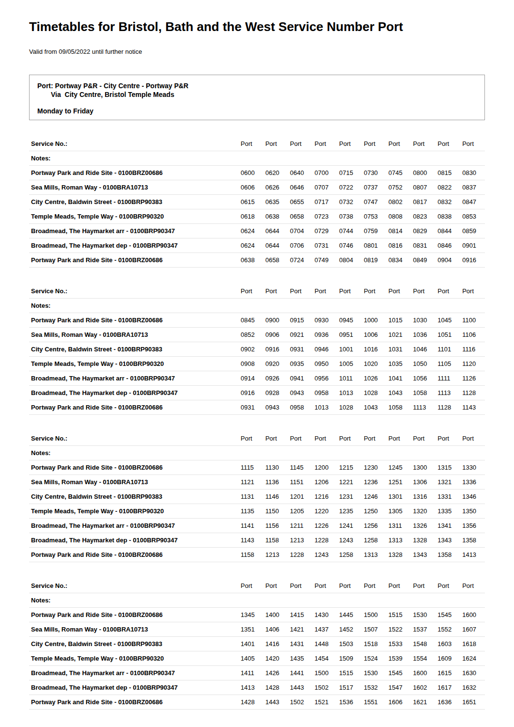Timetables for Bristol, Bath and the West Service Number Port
Valid from 09/05/2022 until further notice
Port: Portway P&R - City Centre - Portway P&R
Via City Centre, Bristol Temple Meads
Monday to Friday
| Service No.: | Port | Port | Port | Port | Port | Port | Port | Port | Port | Port |
| --- | --- | --- | --- | --- | --- | --- | --- | --- | --- | --- |
| Notes: | | | | | | | | | | |
| Portway Park and Ride Site - 0100BRZ00686 | 0600 | 0620 | 0640 | 0700 | 0715 | 0730 | 0745 | 0800 | 0815 | 0830 |
| Sea Mills, Roman Way - 0100BRA10713 | 0606 | 0626 | 0646 | 0707 | 0722 | 0737 | 0752 | 0807 | 0822 | 0837 |
| City Centre, Baldwin Street - 0100BRP90383 | 0615 | 0635 | 0655 | 0717 | 0732 | 0747 | 0802 | 0817 | 0832 | 0847 |
| Temple Meads, Temple Way - 0100BRP90320 | 0618 | 0638 | 0658 | 0723 | 0738 | 0753 | 0808 | 0823 | 0838 | 0853 |
| Broadmead, The Haymarket arr - 0100BRP90347 | 0624 | 0644 | 0704 | 0729 | 0744 | 0759 | 0814 | 0829 | 0844 | 0859 |
| Broadmead, The Haymarket dep - 0100BRP90347 | 0624 | 0644 | 0706 | 0731 | 0746 | 0801 | 0816 | 0831 | 0846 | 0901 |
| Portway Park and Ride Site - 0100BRZ00686 | 0638 | 0658 | 0724 | 0749 | 0804 | 0819 | 0834 | 0849 | 0904 | 0916 |
| Service No.: | Port | Port | Port | Port | Port | Port | Port | Port | Port | Port |
| --- | --- | --- | --- | --- | --- | --- | --- | --- | --- | --- |
| Notes: | | | | | | | | | | |
| Portway Park and Ride Site - 0100BRZ00686 | 0845 | 0900 | 0915 | 0930 | 0945 | 1000 | 1015 | 1030 | 1045 | 1100 |
| Sea Mills, Roman Way - 0100BRA10713 | 0852 | 0906 | 0921 | 0936 | 0951 | 1006 | 1021 | 1036 | 1051 | 1106 |
| City Centre, Baldwin Street - 0100BRP90383 | 0902 | 0916 | 0931 | 0946 | 1001 | 1016 | 1031 | 1046 | 1101 | 1116 |
| Temple Meads, Temple Way - 0100BRP90320 | 0908 | 0920 | 0935 | 0950 | 1005 | 1020 | 1035 | 1050 | 1105 | 1120 |
| Broadmead, The Haymarket arr - 0100BRP90347 | 0914 | 0926 | 0941 | 0956 | 1011 | 1026 | 1041 | 1056 | 1111 | 1126 |
| Broadmead, The Haymarket dep - 0100BRP90347 | 0916 | 0928 | 0943 | 0958 | 1013 | 1028 | 1043 | 1058 | 1113 | 1128 |
| Portway Park and Ride Site - 0100BRZ00686 | 0931 | 0943 | 0958 | 1013 | 1028 | 1043 | 1058 | 1113 | 1128 | 1143 |
| Service No.: | Port | Port | Port | Port | Port | Port | Port | Port | Port | Port |
| --- | --- | --- | --- | --- | --- | --- | --- | --- | --- | --- |
| Notes: | | | | | | | | | | |
| Portway Park and Ride Site - 0100BRZ00686 | 1115 | 1130 | 1145 | 1200 | 1215 | 1230 | 1245 | 1300 | 1315 | 1330 |
| Sea Mills, Roman Way - 0100BRA10713 | 1121 | 1136 | 1151 | 1206 | 1221 | 1236 | 1251 | 1306 | 1321 | 1336 |
| City Centre, Baldwin Street - 0100BRP90383 | 1131 | 1146 | 1201 | 1216 | 1231 | 1246 | 1301 | 1316 | 1331 | 1346 |
| Temple Meads, Temple Way - 0100BRP90320 | 1135 | 1150 | 1205 | 1220 | 1235 | 1250 | 1305 | 1320 | 1335 | 1350 |
| Broadmead, The Haymarket arr - 0100BRP90347 | 1141 | 1156 | 1211 | 1226 | 1241 | 1256 | 1311 | 1326 | 1341 | 1356 |
| Broadmead, The Haymarket dep - 0100BRP90347 | 1143 | 1158 | 1213 | 1228 | 1243 | 1258 | 1313 | 1328 | 1343 | 1358 |
| Portway Park and Ride Site - 0100BRZ00686 | 1158 | 1213 | 1228 | 1243 | 1258 | 1313 | 1328 | 1343 | 1358 | 1413 |
| Service No.: | Port | Port | Port | Port | Port | Port | Port | Port | Port | Port |
| --- | --- | --- | --- | --- | --- | --- | --- | --- | --- | --- |
| Notes: | | | | | | | | | | |
| Portway Park and Ride Site - 0100BRZ00686 | 1345 | 1400 | 1415 | 1430 | 1445 | 1500 | 1515 | 1530 | 1545 | 1600 |
| Sea Mills, Roman Way - 0100BRA10713 | 1351 | 1406 | 1421 | 1437 | 1452 | 1507 | 1522 | 1537 | 1552 | 1607 |
| City Centre, Baldwin Street - 0100BRP90383 | 1401 | 1416 | 1431 | 1448 | 1503 | 1518 | 1533 | 1548 | 1603 | 1618 |
| Temple Meads, Temple Way - 0100BRP90320 | 1405 | 1420 | 1435 | 1454 | 1509 | 1524 | 1539 | 1554 | 1609 | 1624 |
| Broadmead, The Haymarket arr - 0100BRP90347 | 1411 | 1426 | 1441 | 1500 | 1515 | 1530 | 1545 | 1600 | 1615 | 1630 |
| Broadmead, The Haymarket dep - 0100BRP90347 | 1413 | 1428 | 1443 | 1502 | 1517 | 1532 | 1547 | 1602 | 1617 | 1632 |
| Portway Park and Ride Site - 0100BRZ00686 | 1428 | 1443 | 1502 | 1521 | 1536 | 1551 | 1606 | 1621 | 1636 | 1651 |